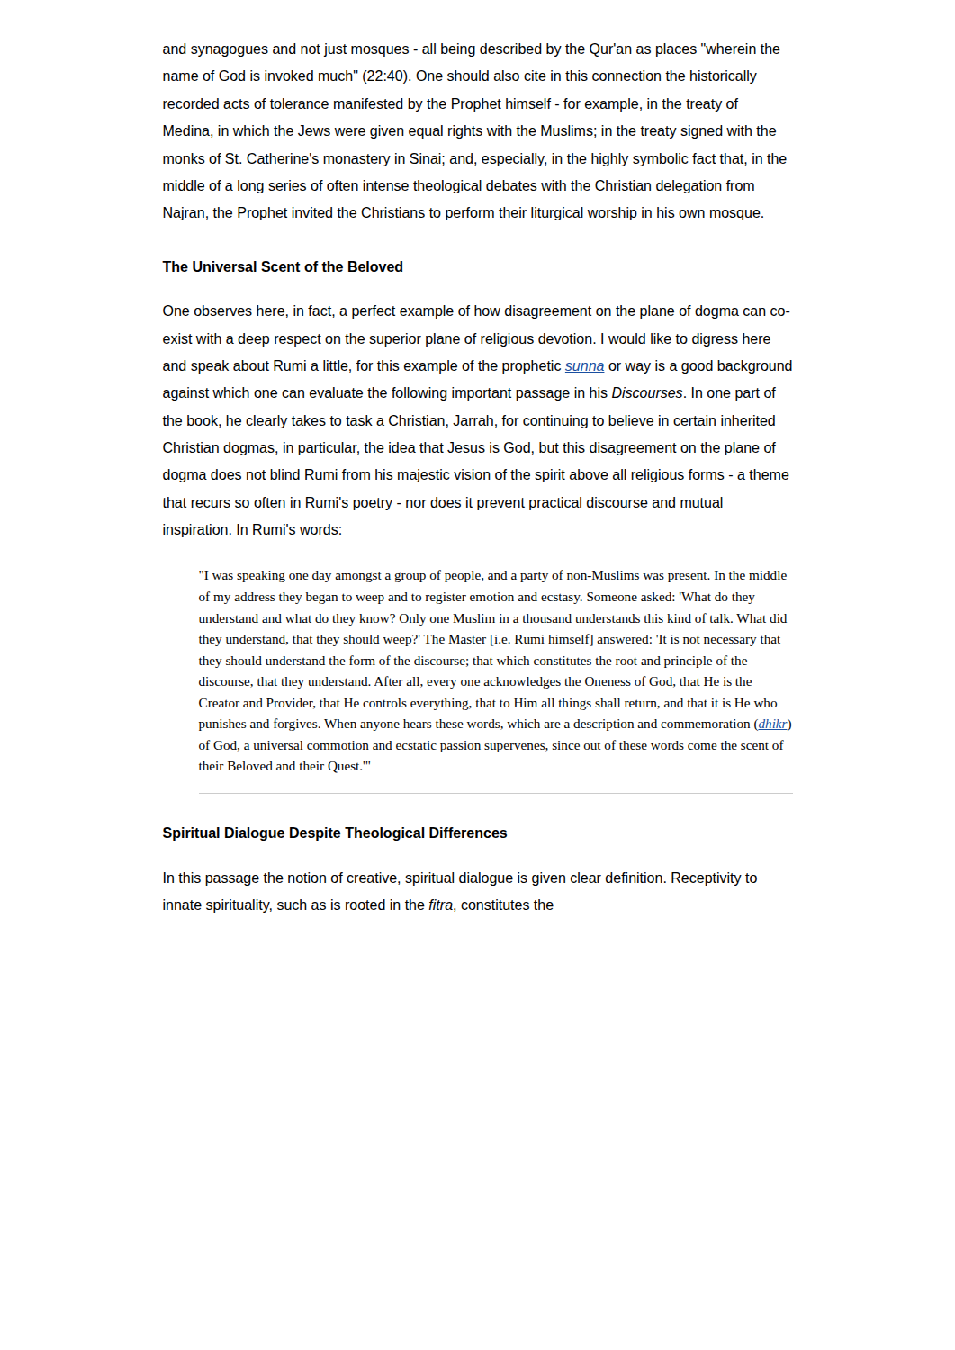and synagogues and not just mosques - all being described by the Qur'an as places "wherein the name of God is invoked much" (22:40). One should also cite in this connection the historically recorded acts of tolerance manifested by the Prophet himself - for example, in the treaty of Medina, in which the Jews were given equal rights with the Muslims; in the treaty signed with the monks of St. Catherine's monastery in Sinai; and, especially, in the highly symbolic fact that, in the middle of a long series of often intense theological debates with the Christian delegation from Najran, the Prophet invited the Christians to perform their liturgical worship in his own mosque.
The Universal Scent of the Beloved
One observes here, in fact, a perfect example of how disagreement on the plane of dogma can co-exist with a deep respect on the superior plane of religious devotion. I would like to digress here and speak about Rumi a little, for this example of the prophetic sunna or way is a good background against which one can evaluate the following important passage in his Discourses. In one part of the book, he clearly takes to task a Christian, Jarrah, for continuing to believe in certain inherited Christian dogmas, in particular, the idea that Jesus is God, but this disagreement on the plane of dogma does not blind Rumi from his majestic vision of the spirit above all religious forms - a theme that recurs so often in Rumi's poetry - nor does it prevent practical discourse and mutual inspiration. In Rumi's words:
"I was speaking one day amongst a group of people, and a party of non-Muslims was present. In the middle of my address they began to weep and to register emotion and ecstasy. Someone asked: 'What do they understand and what do they know? Only one Muslim in a thousand understands this kind of talk. What did they understand, that they should weep?' The Master [i.e. Rumi himself] answered: 'It is not necessary that they should understand the form of the discourse; that which constitutes the root and principle of the discourse, that they understand. After all, every one acknowledges the Oneness of God, that He is the Creator and Provider, that He controls everything, that to Him all things shall return, and that it is He who punishes and forgives. When anyone hears these words, which are a description and commemoration (dhikr) of God, a universal commotion and ecstatic passion supervenes, since out of these words come the scent of their Beloved and their Quest.'"
Spiritual Dialogue Despite Theological Differences
In this passage the notion of creative, spiritual dialogue is given clear definition. Receptivity to innate spirituality, such as is rooted in the fitra, constitutes the